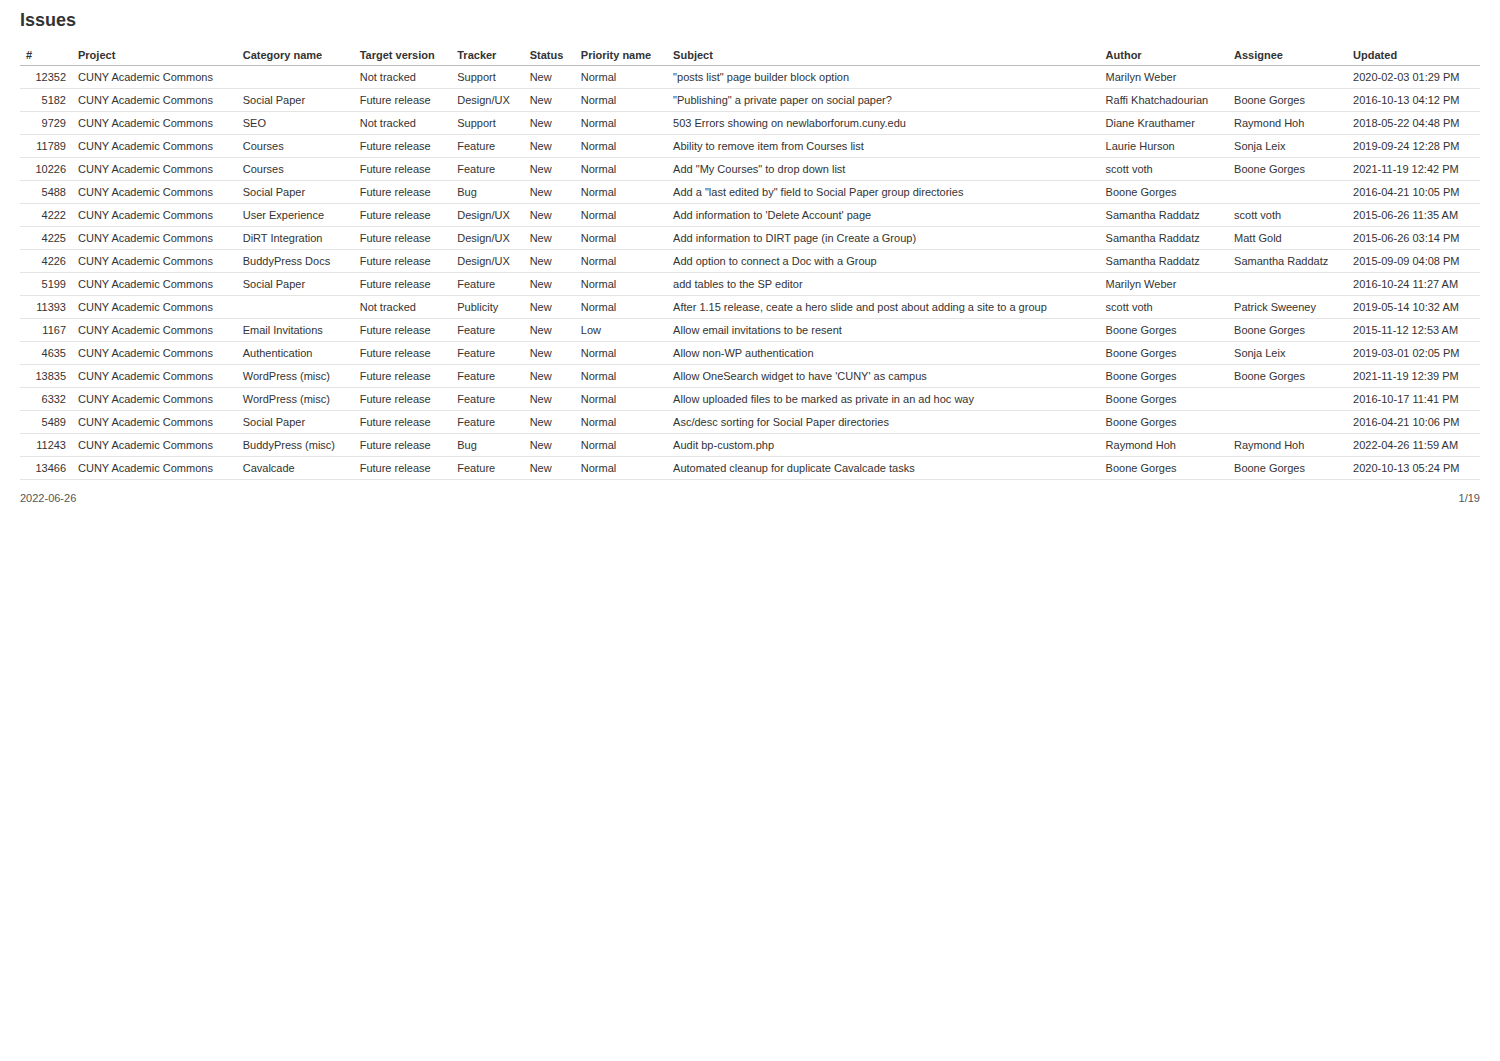Issues
| # | Project | Category name | Target version | Tracker | Status | Priority name | Subject | Author | Assignee | Updated |
| --- | --- | --- | --- | --- | --- | --- | --- | --- | --- | --- |
| 12352 | CUNY Academic Commons | | Not tracked | Support | New | Normal | "posts list" page builder block option | Marilyn Weber | | 2020-02-03 01:29 PM |
| 5182 | CUNY Academic Commons | Social Paper | Future release | Design/UX | New | Normal | "Publishing" a private paper on social paper? | Raffi Khatchadourian | Boone Gorges | 2016-10-13 04:12 PM |
| 9729 | CUNY Academic Commons | SEO | Not tracked | Support | New | Normal | 503 Errors showing on newlaborforum.cuny.edu | Diane Krauthamer | Raymond Hoh | 2018-05-22 04:48 PM |
| 11789 | CUNY Academic Commons | Courses | Future release | Feature | New | Normal | Ability to remove item from Courses list | Laurie Hurson | Sonja Leix | 2019-09-24 12:28 PM |
| 10226 | CUNY Academic Commons | Courses | Future release | Feature | New | Normal | Add "My Courses" to drop down list | scott voth | Boone Gorges | 2021-11-19 12:42 PM |
| 5488 | CUNY Academic Commons | Social Paper | Future release | Bug | New | Normal | Add a "last edited by" field to Social Paper group directories | Boone Gorges | | 2016-04-21 10:05 PM |
| 4222 | CUNY Academic Commons | User Experience | Future release | Design/UX | New | Normal | Add information to 'Delete Account' page | Samantha Raddatz | scott voth | 2015-06-26 11:35 AM |
| 4225 | CUNY Academic Commons | DiRT Integration | Future release | Design/UX | New | Normal | Add information to DIRT page (in Create a Group) | Samantha Raddatz | Matt Gold | 2015-06-26 03:14 PM |
| 4226 | CUNY Academic Commons | BuddyPress Docs | Future release | Design/UX | New | Normal | Add option to connect a Doc with a Group | Samantha Raddatz | Samantha Raddatz | 2015-09-09 04:08 PM |
| 5199 | CUNY Academic Commons | Social Paper | Future release | Feature | New | Normal | add tables to the SP editor | Marilyn Weber | | 2016-10-24 11:27 AM |
| 11393 | CUNY Academic Commons | | Not tracked | Publicity | New | Normal | After 1.15 release, ceate a hero slide and post about adding a site to a group | scott voth | Patrick Sweeney | 2019-05-14 10:32 AM |
| 1167 | CUNY Academic Commons | Email Invitations | Future release | Feature | New | Low | Allow email invitations to be resent | Boone Gorges | Boone Gorges | 2015-11-12 12:53 AM |
| 4635 | CUNY Academic Commons | Authentication | Future release | Feature | New | Normal | Allow non-WP authentication | Boone Gorges | Sonja Leix | 2019-03-01 02:05 PM |
| 13835 | CUNY Academic Commons | WordPress (misc) | Future release | Feature | New | Normal | Allow OneSearch widget to have 'CUNY' as campus | Boone Gorges | Boone Gorges | 2021-11-19 12:39 PM |
| 6332 | CUNY Academic Commons | WordPress (misc) | Future release | Feature | New | Normal | Allow uploaded files to be marked as private in an ad hoc way | Boone Gorges | | 2016-10-17 11:41 PM |
| 5489 | CUNY Academic Commons | Social Paper | Future release | Feature | New | Normal | Asc/desc sorting for Social Paper directories | Boone Gorges | | 2016-04-21 10:06 PM |
| 11243 | CUNY Academic Commons | BuddyPress (misc) | Future release | Bug | New | Normal | Audit bp-custom.php | Raymond Hoh | Raymond Hoh | 2022-04-26 11:59 AM |
| 13466 | CUNY Academic Commons | Cavalcade | Future release | Feature | New | Normal | Automated cleanup for duplicate Cavalcade tasks | Boone Gorges | Boone Gorges | 2020-10-13 05:24 PM |
2022-06-26 1/19